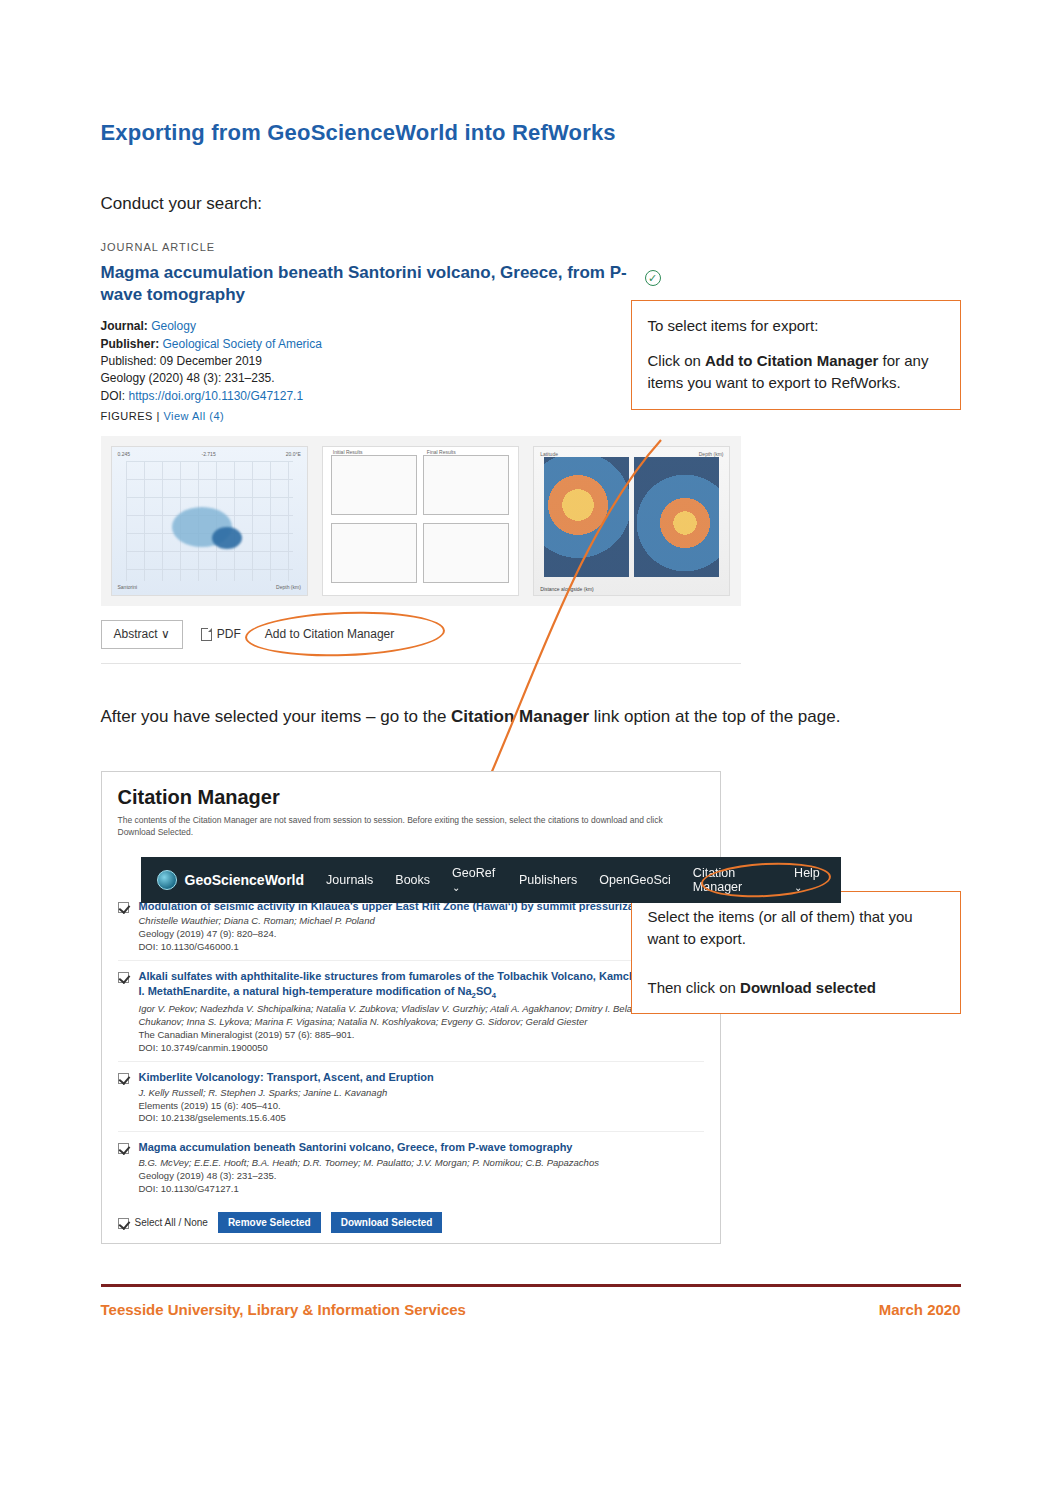Exporting from GeoScienceWorld into RefWorks
Conduct your search:
JOURNAL ARTICLE
✓
Magma accumulation beneath Santorini volcano, Greece, from P-wave tomography
Journal: Geology
Publisher: Geological Society of America
Published: 09 December 2019
Geology (2020) 48 (3): 231–235.
DOI: https://doi.org/10.1130/G47127.1
FIGURES | View All (4)
0.245
-2.715
20.0°E
Santorini
Depth (km)
Initial Results
Final Results
Distance alongside (km)
Latitude
Depth (km)
Abstract ∨ PDF Add to Citation Manager
To select items for export:
Click on Add to Citation Manager for any items you want to export to RefWorks.
After you have selected your items – go to the Citation Manager link option at the top of the page.
Citation Manager
The contents of the Citation Manager are not saved from session to session. Before exiting the session, select the citations to download and click Download Selected.
Modulation of seismic activity in Kīlauea's upper East Rift Zone (Hawaiʻi) by summit pressurization
Christelle Wauthier; Diana C. Roman; Michael P. Poland
Geology (2019) 47 (9): 820–824.
DOI: 10.1130/G46000.1
Alkali sulfates with aphthitalite-like structures from fumaroles of the Tolbachik Volcano, Kamchatka, Russia. I. MetathEnardite, a natural high-temperature modification of Na2SO4
Igor V. Pekov; Nadezhda V. Shchipalkina; Natalia V. Zubkova; Vladislav V. Gurzhiy; Atali A. Agakhanov; Dmitry I. Belakovskiy; Nikita V. Chukanov; Inna S. Lykova; Marina F. Vigasina; Natalia N. Koshlyakova; Evgeny G. Sidorov; Gerald Giester
The Canadian Mineralogist (2019) 57 (6): 885–901.
DOI: 10.3749/canmin.1900050
Kimberlite Volcanology: Transport, Ascent, and Eruption
J. Kelly Russell; R. Stephen J. Sparks; Janine L. Kavanagh
Elements (2019) 15 (6): 405–410.
DOI: 10.2138/gselements.15.6.405
Magma accumulation beneath Santorini volcano, Greece, from P-wave tomography
B.G. McVey; E.E.E. Hooft; B.A. Heath; D.R. Toomey; M. Paulatto; J.V. Morgan; P. Nomikou; C.B. Papazachos
Geology (2019) 48 (3): 231–235.
DOI: 10.1130/G47127.1
Select All / None Remove Selected Download Selected
GeoScienceWorld Journals Books GeoRef Publishers OpenGeoSci Citation Manager Help
Select the items (or all of them) that you want to export.
Then click on Download selected
Teesside University, Library & Information Services March 2020